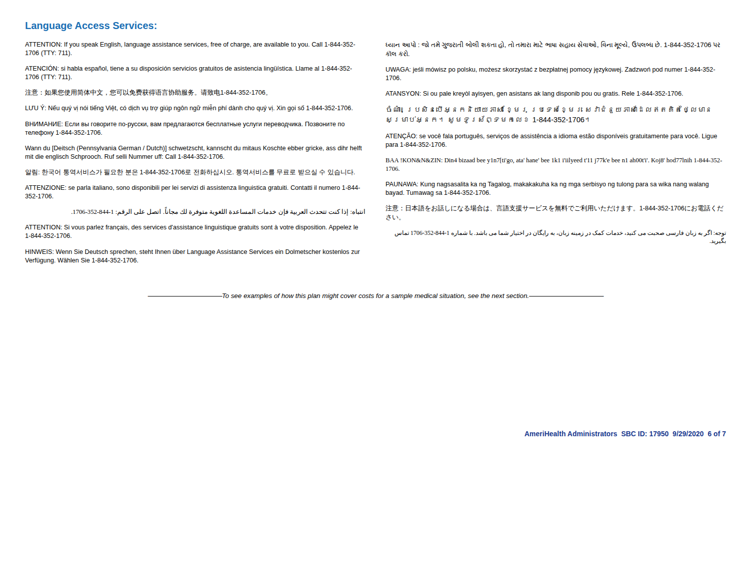Language Access Services:
ATTENTION: If you speak English, language assistance services, free of charge, are available to you. Call 1-844-352-1706 (TTY: 711).
ATENCIÓN: si habla español, tiene a su disposición servicios gratuitos de asistencia lingüística. Llame al 1-844-352-1706 (TTY: 711).
注意：如果您使用简体中文，您可以免费获得语言协助服务。请致电1-844-352-1706。
LƯU Ý: Nếu quý vị nói tiếng Việt, có dịch vụ trợ giúp ngôn ngữ miễn phí dành cho quý vị. Xin gọi số 1-844-352-1706.
ВНИМАНИЕ: Если вы говорите по-русски, вам предлагаются бесплатные услуги переводчика. Позвоните по телефону 1-844-352-1706.
Wann du [Deitsch (Pennsylvania German / Dutch)] schwetzscht, kannscht du mitaus Koschte ebber gricke, ass dihr helft mit die englisch Schprooch. Ruf selli Nummer uff: Call 1-844-352-1706.
알림: 한국어 통역서비스가 필요한 분은 1-844-352-1706로 전화하십시오. 통역서비스를 무료로 받으실 수 있습니다.
ATTENZIONE: se parla italiano, sono disponibili per lei servizi di assistenza linguistica gratuiti. Contatti il numero 1-844-352-1706.
انتباه: إذا كنت تتحدث العربية فإن خدمات المساعدة اللغوية متوفرة لك مجاناً. اتصل على الرقم: 1-844-352-1706.
ATTENTION: Si vous parlez français, des services d'assistance linguistique gratuits sont à votre disposition. Appelez le 1-844-352-1706.
HINWEIS: Wenn Sie Deutsch sprechen, steht Ihnen über Language Assistance Services ein Dolmetscher kostenlos zur Verfügung. Wählen Sie 1-844-352-1706.
ધ્યાન આપો : જો તમે ગુજરાતી બોલી શકતા હો, તો તમારા માટે ભાષા સહાય સેવાઓ, વિના મૂલ્યે, ઉપલબ્ધ છે. 1-844-352-1706 પર કૉલ કરો.
UWAGA: jeśli mówisz po polsku, możesz skorzystać z bezpłatnej pomocy językowej. Zadzwoń pod numer 1-844-352-1706.
ATANSYON: Si ou pale kreyòl ayisyen, gen asistans ak lang disponib pou ou gratis. Rele 1-844-352-1706.
ចំណាំ៖ ប្រសិនបើអ្នកនិយាយភាសា ខ្មែរ ប្រទេសខ្មែរ សេវាជំនួយភាសាដែលឥតគិតថ្លៃមានសម្រាប់អ្នក។ សូមទូរស័ព្ទមកលេខ 1-844-352-1706។
ATENÇÃO: se você fala português, serviços de assistência a idioma estão disponíveis gratuitamente para você. Ligue para 1-844-352-1706.
BAA !KON&N&ZIN: Din4 bizaad bee y1n7[ti'go, ata' hane' bee 1k1 i'iilyeed t'11 j77k'e bee n1 ah00t'i'. Koj8' hod77lnih 1-844-352-1706.
PAUNAWA: Kung nagsasalita ka ng Tagalog, makakakuha ka ng mga serbisyo ng tulong para sa wika nang walang bayad. Tumawag sa 1-844-352-1706.
注意：日本語をお話しになる場合は、言語支援サービスを無料でご利用いただけます。1-844-352-1706にお電話ください。
توجه: اگر به زبان فارسی صحبت می کنید، خدمات کمک در زمینه زبان، به رایگان در اختیار شما می باشد. با شماره 1-844-352-1706 تماس بگیرید.
————————————To see examples of how this plan might cover costs for a sample medical situation, see the next section.————————————
AmeriHealth Administrators SBC ID: 17950 9/29/2020 6 of 7